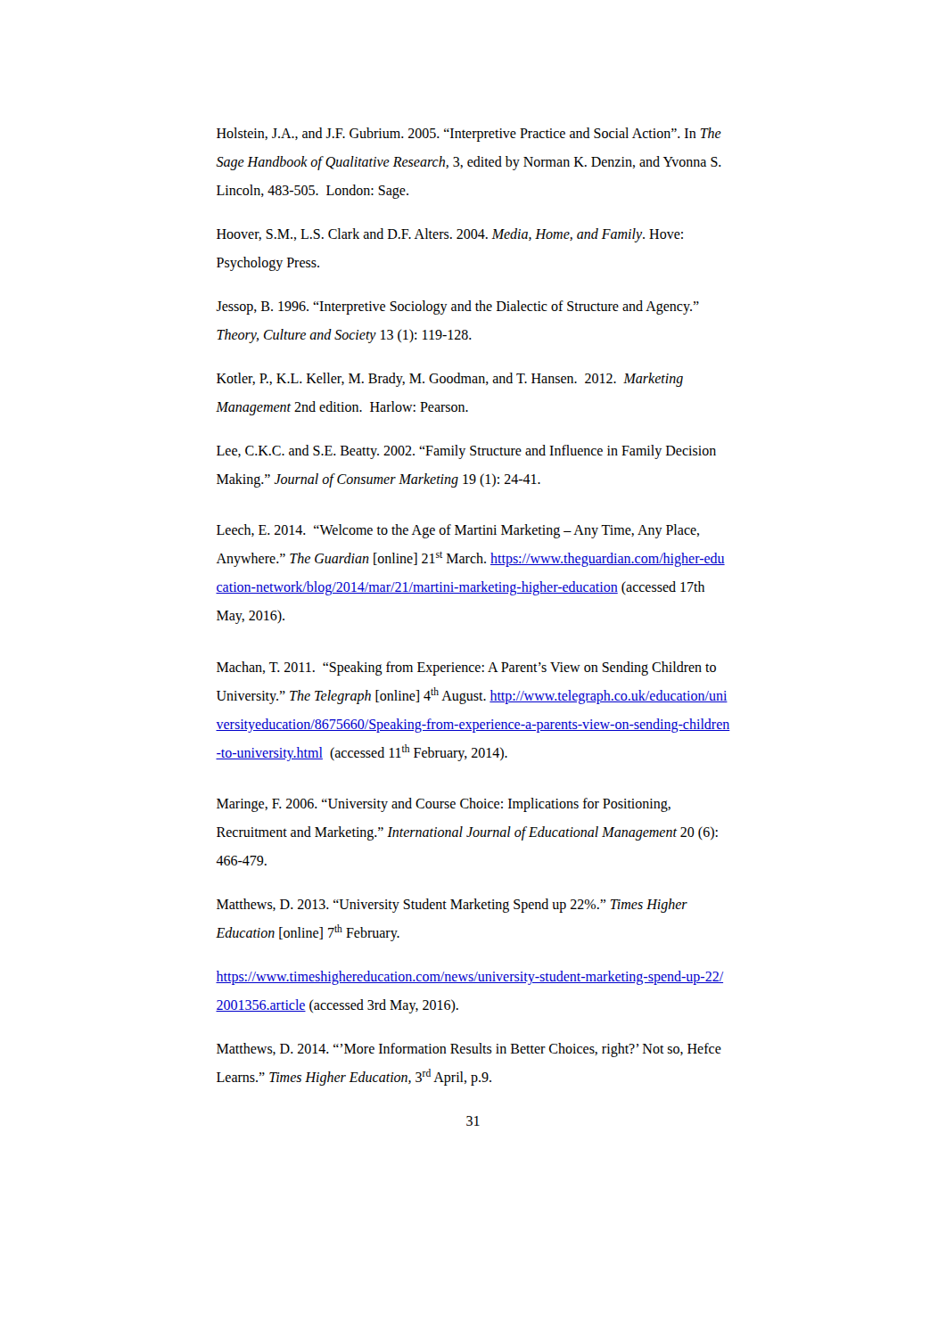Holstein, J.A., and J.F. Gubrium. 2005. “Interpretive Practice and Social Action”. In The Sage Handbook of Qualitative Research, 3, edited by Norman K. Denzin, and Yvonna S. Lincoln, 483-505. London: Sage.
Hoover, S.M., L.S. Clark and D.F. Alters. 2004. Media, Home, and Family. Hove: Psychology Press.
Jessop, B. 1996. “Interpretive Sociology and the Dialectic of Structure and Agency.” Theory, Culture and Society 13 (1): 119-128.
Kotler, P., K.L. Keller, M. Brady, M. Goodman, and T. Hansen. 2012. Marketing Management 2nd edition. Harlow: Pearson.
Lee, C.K.C. and S.E. Beatty. 2002. “Family Structure and Influence in Family Decision Making.” Journal of Consumer Marketing 19 (1): 24-41.
Leech, E. 2014. “Welcome to the Age of Martini Marketing – Any Time, Any Place, Anywhere.” The Guardian [online] 21st March. https://www.theguardian.com/higher-education-network/blog/2014/mar/21/martini-marketing-higher-education (accessed 17th May, 2016).
Machan, T. 2011. “Speaking from Experience: A Parent’s View on Sending Children to University.” The Telegraph [online] 4th August. http://www.telegraph.co.uk/education/universityeducation/8675660/Speaking-from-experience-a-parents-view-on-sending-children-to-university.html (accessed 11th February, 2014).
Maringe, F. 2006. “University and Course Choice: Implications for Positioning, Recruitment and Marketing.” International Journal of Educational Management 20 (6): 466-479.
Matthews, D. 2013. “University Student Marketing Spend up 22%.” Times Higher Education [online] 7th February.
https://www.timeshighereducation.com/news/university-student-marketing-spend-up-22/2001356.article (accessed 3rd May, 2016).
Matthews, D. 2014. “’More Information Results in Better Choices, right?’ Not so, Hefce Learns.” Times Higher Education, 3rd April, p.9.
31